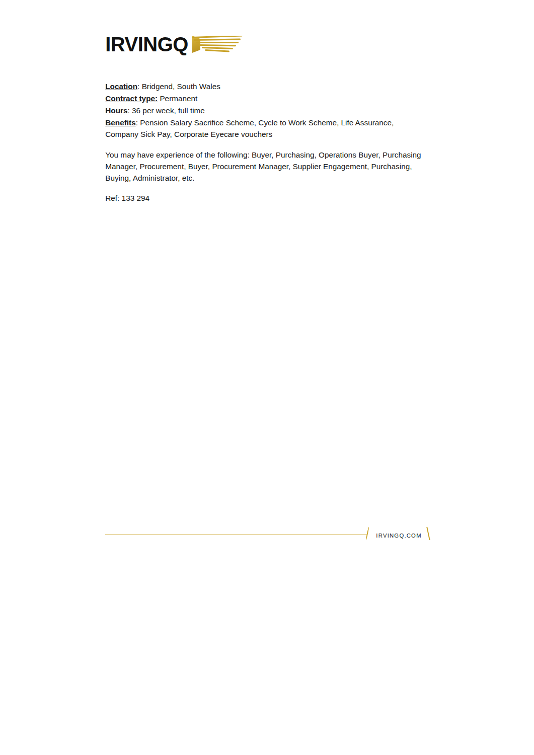IRVINGQ
Location: Bridgend, South Wales
Contract type: Permanent
Hours: 36 per week, full time
Benefits: Pension Salary Sacrifice Scheme, Cycle to Work Scheme, Life Assurance, Company Sick Pay, Corporate Eyecare vouchers
You may have experience of the following: Buyer, Purchasing, Operations Buyer, Purchasing Manager, Procurement, Buyer, Procurement Manager, Supplier Engagement, Purchasing, Buying, Administrator, etc.
Ref: 133 294
IRVINGQ.COM